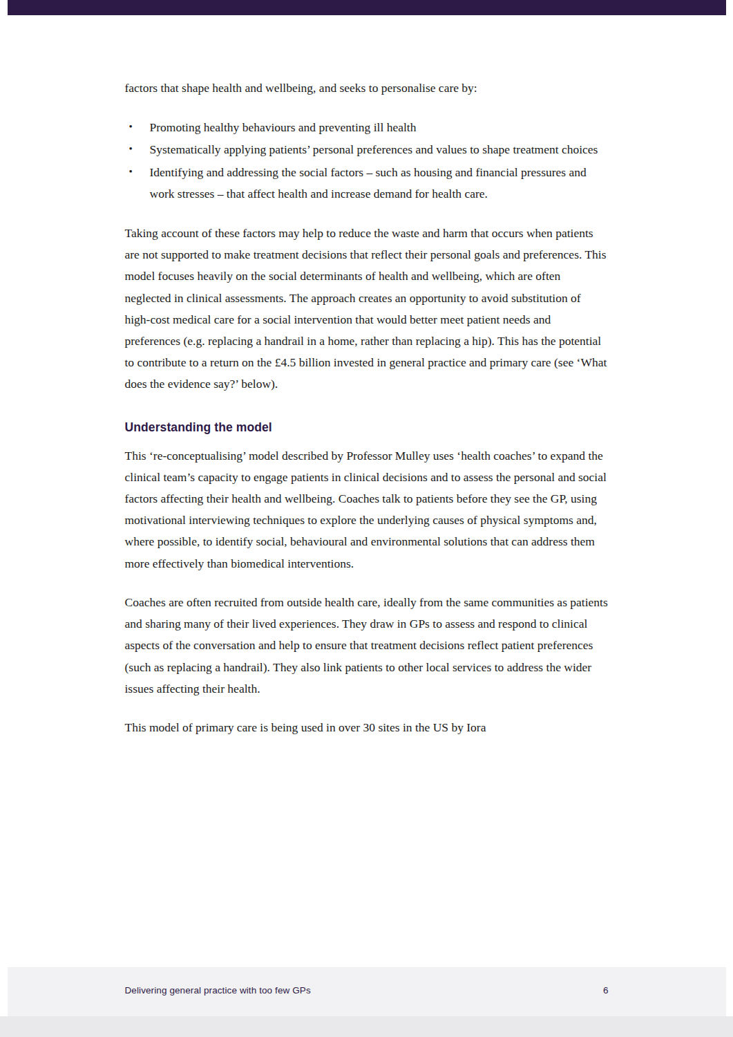factors that shape health and wellbeing, and seeks to personalise care by:
Promoting healthy behaviours and preventing ill health
Systematically applying patients’ personal preferences and values to shape treatment choices
Identifying and addressing the social factors – such as housing and financial pressures and work stresses – that affect health and increase demand for health care.
Taking account of these factors may help to reduce the waste and harm that occurs when patients are not supported to make treatment decisions that reflect their personal goals and preferences. This model focuses heavily on the social determinants of health and wellbeing, which are often neglected in clinical assessments. The approach creates an opportunity to avoid substitution of high-cost medical care for a social intervention that would better meet patient needs and preferences (e.g. replacing a handrail in a home, rather than replacing a hip). This has the potential to contribute to a return on the £4.5 billion invested in general practice and primary care (see ‘What does the evidence say?’ below).
Understanding the model
This ‘re-conceptualising’ model described by Professor Mulley uses ‘health coaches’ to expand the clinical team’s capacity to engage patients in clinical decisions and to assess the personal and social factors affecting their health and wellbeing. Coaches talk to patients before they see the GP, using motivational interviewing techniques to explore the underlying causes of physical symptoms and, where possible, to identify social, behavioural and environmental solutions that can address them more effectively than biomedical interventions.
Coaches are often recruited from outside health care, ideally from the same communities as patients and sharing many of their lived experiences. They draw in GPs to assess and respond to clinical aspects of the conversation and help to ensure that treatment decisions reflect patient preferences (such as replacing a handrail). They also link patients to other local services to address the wider issues affecting their health.
This model of primary care is being used in over 30 sites in the US by Iora
Delivering general practice with too few GPs 6